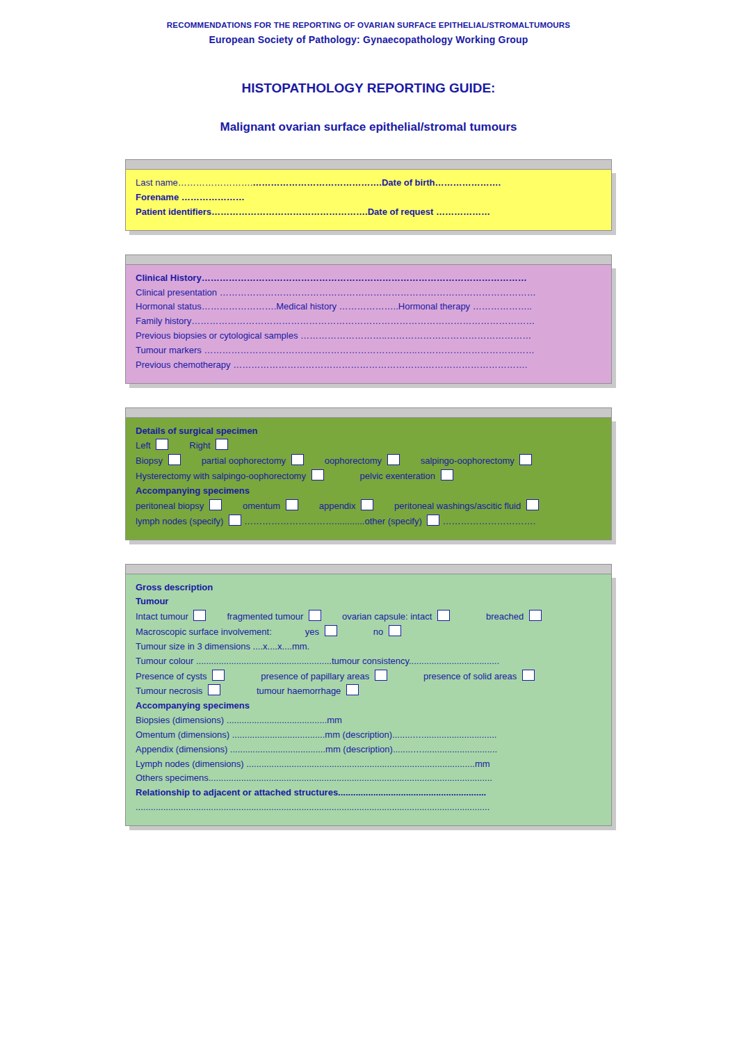RECOMMENDATIONS FOR THE REPORTING OF OVARIAN SURFACE EPITHELIAL/STROMALTUMOURS
European Society of Pathology: Gynaecopathology Working Group
HISTOPATHOLOGY REPORTING GUIDE:
Malignant ovarian surface epithelial/stromal tumours
Last name…………………….…………………………………….Date of birth………………….
Forename …………………
Patient identifiers…………………………………………….Date of request ………………
Clinical History………………………………………………………………………………………………
Clinical presentation ……………………………………………………………………………………………
Hormonal status…………………….Medical history ………………..Hormonal therapy ………………..
Family history……………………………………………………………………………………………………
Previous biopsies or cytological samples ………………………..…………………………………………
Tumour markers ……………………………………………………………..…………………………………
Previous chemotherapy ……………………………………………………….…………………………….
Details of surgical specimen
Left Right
Biopsy partial oophorectomy oophorectomy salpingo-oophorectomy
Hysterectomy with salpingo-oophorectomy pelvic exenteration
Accompanying specimens
peritoneal biopsy omentum appendix peritoneal washings/ascitic fluid
lymph nodes (specify) …………………………............other (specify) ………………………….
Gross description
Tumour
Intact tumour fragmented tumour ovarian capsule: intact breached
Macroscopic surface involvement: yes no
Tumour size in 3 dimensions ....x....x....mm.
Tumour colour ......................................................tumour consistency....................................
Presence of cysts presence of papillary areas presence of solid areas
Tumour necrosis tumour haemorrhage
Accompanying specimens
Biopsies (dimensions) ........................................mm
Omentum (dimensions) .....................................mm (description)........…..............................
Appendix (dimensions) ......................................mm (description)........…..............................
Lymph nodes (dimensions) ...........................................................................................mm
Others specimens.................................................................................................................
Relationship to adjacent or attached structures...........................................................
.............................................................................................................................................